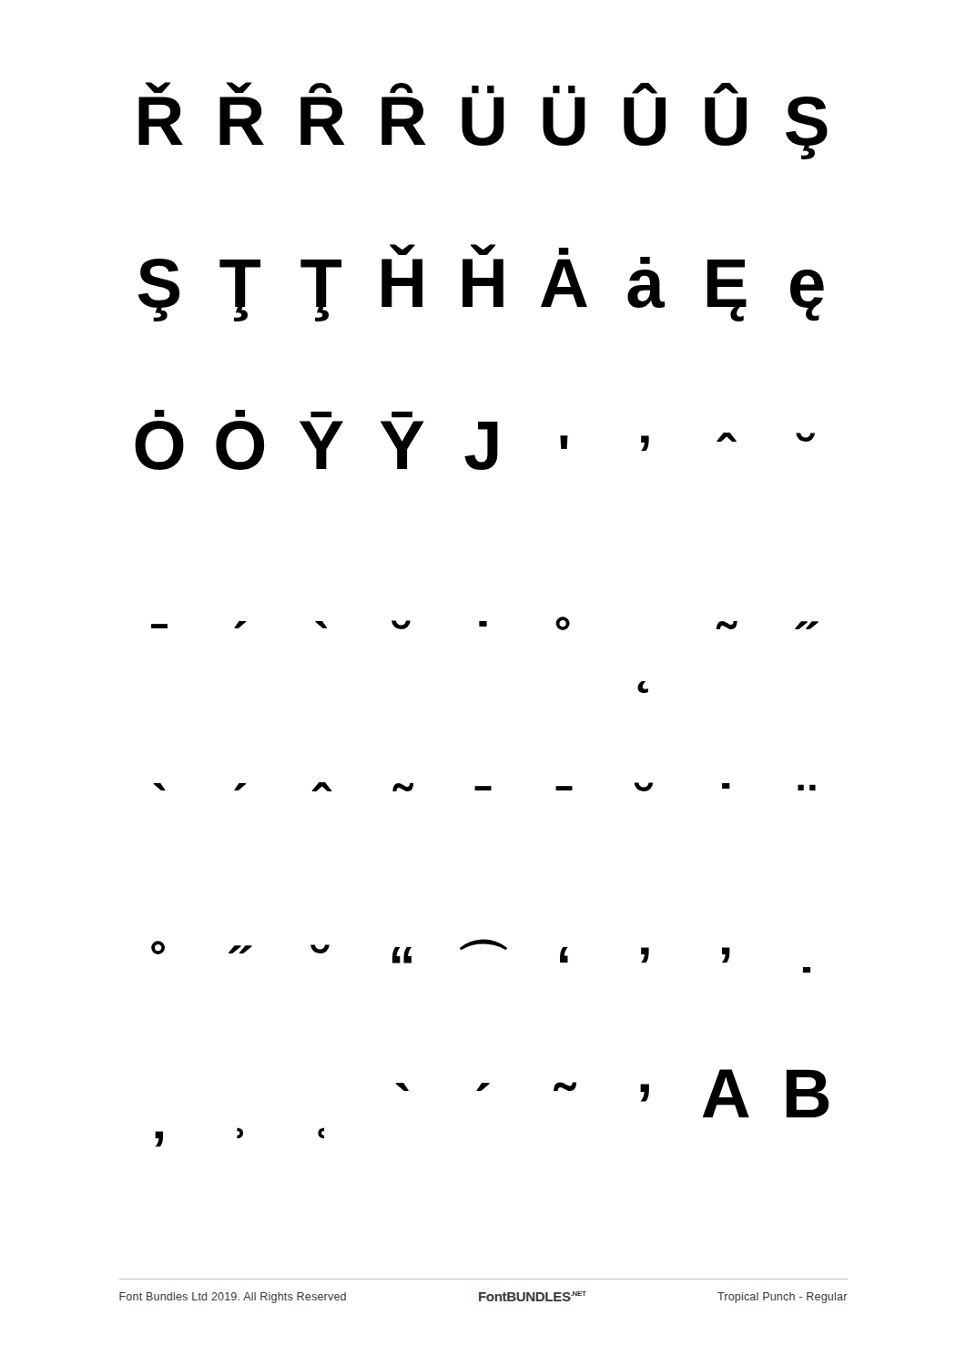Ř
Ř
Ȓ
Ȓ
Ü
Ü
Û
Û
Ş
Ş
Ţ
Ţ
Ȟ
Ȟ
Ȧ
ȧ
Ę
ę
Ȯ
Ȯ
Ȳ
Ȳ
J
ʹ
ʼ
ˆ
˘
ˉ
ˊ
ˋ
˘
˙
˚
˛
˜
˝
ˋ
ˊ
ˆ
˜
ˉ
ˉ
˘
˙
¨
˚
˝
˘
“
⌒
ʻ
ʼ
ʼ
˙
ʼ
ʾ
ʿ
ˋ
ˊ
˜
ʼ
A
B
Font Bundles Ltd 2019. All Rights Reserved
FontBUNDLES.NET
Tropical Punch - Regular